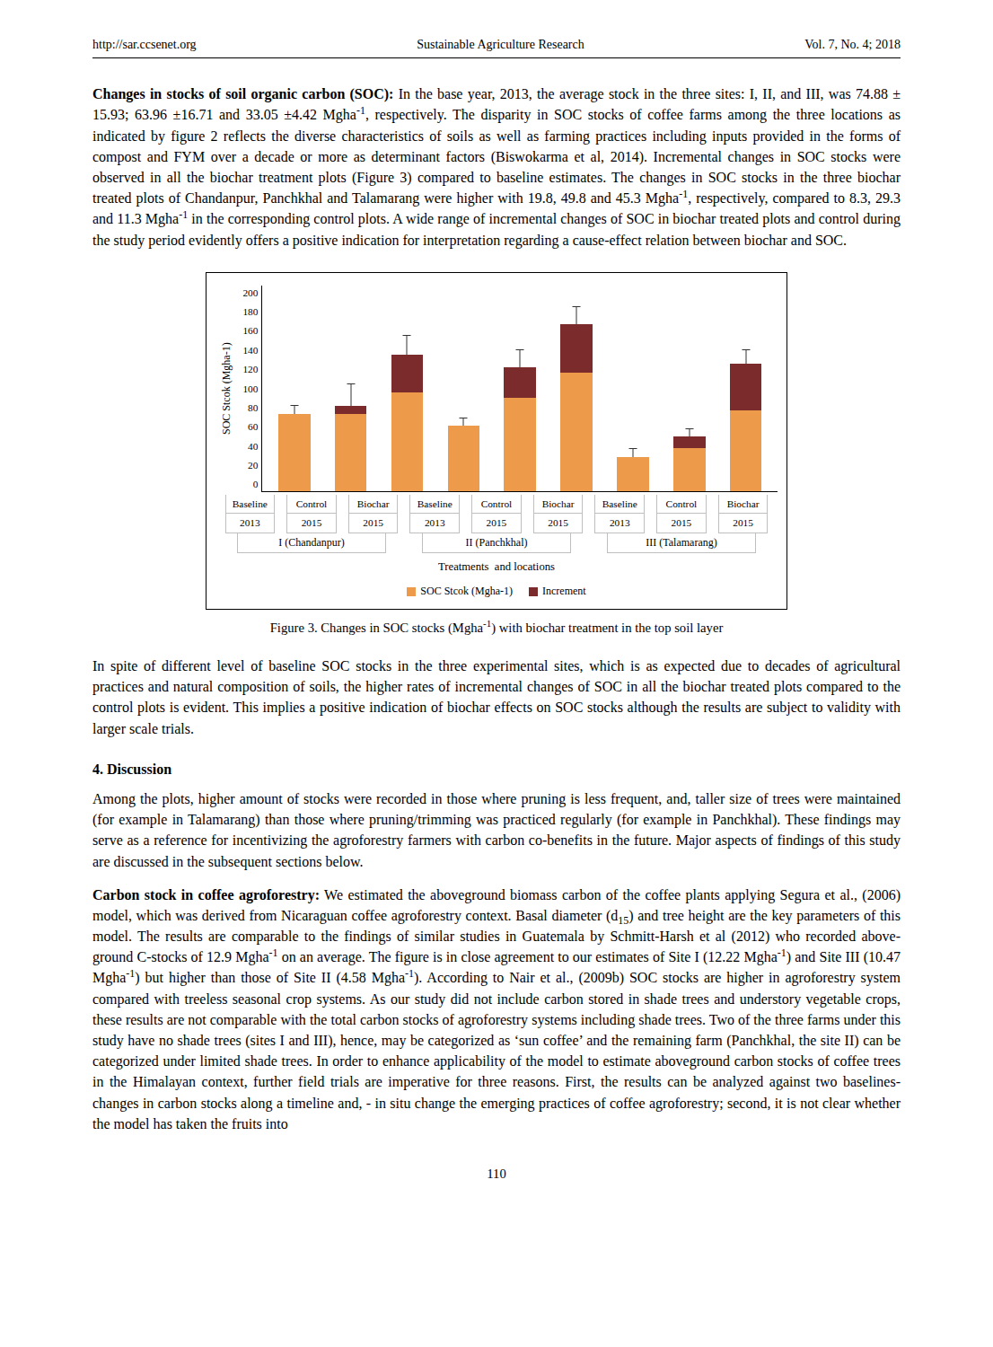http://sar.ccsenet.org
Sustainable Agriculture Research
Vol. 7, No. 4; 2018
Changes in stocks of soil organic carbon (SOC): In the base year, 2013, the average stock in the three sites: I, II, and III, was 74.88 ± 15.93; 63.96 ±16.71 and 33.05 ±4.42 Mgha-1, respectively. The disparity in SOC stocks of coffee farms among the three locations as indicated by figure 2 reflects the diverse characteristics of soils as well as farming practices including inputs provided in the forms of compost and FYM over a decade or more as determinant factors (Biswokarma et al, 2014). Incremental changes in SOC stocks were observed in all the biochar treatment plots (Figure 3) compared to baseline estimates. The changes in SOC stocks in the three biochar treated plots of Chandanpur, Panchkhal and Talamarang were higher with 19.8, 49.8 and 45.3 Mgha-1, respectively, compared to 8.3, 29.3 and 11.3 Mgha-1 in the corresponding control plots. A wide range of incremental changes of SOC in biochar treated plots and control during the study period evidently offers a positive indication for interpretation regarding a cause-effect relation between biochar and SOC.
SOC Stcok (Mgha-1)
200 180 160 140 120 100 80 60 40 20 0
Baseline Control Biochar Baseline Control Biochar Baseline Control Biochar
2013 2015 2015 2013 2015 2015 2013 2015 2015
I (Chandanpur) II (Panchkhal) III (Talamarang)
Treatments and locations
SOC Stcok (Mgha-1) Increment
Figure 3. Changes in SOC stocks (Mgha-1) with biochar treatment in the top soil layer
In spite of different level of baseline SOC stocks in the three experimental sites, which is as expected due to decades of agricultural practices and natural composition of soils, the higher rates of incremental changes of SOC in all the biochar treated plots compared to the control plots is evident. This implies a positive indication of biochar effects on SOC stocks although the results are subject to validity with larger scale trials.
4. Discussion
Among the plots, higher amount of stocks were recorded in those where pruning is less frequent, and, taller size of trees were maintained (for example in Talamarang) than those where pruning/trimming was practiced regularly (for example in Panchkhal). These findings may serve as a reference for incentivizing the agroforestry farmers with carbon co-benefits in the future. Major aspects of findings of this study are discussed in the subsequent sections below.
Carbon stock in coffee agroforestry: We estimated the aboveground biomass carbon of the coffee plants applying Segura et al., (2006) model, which was derived from Nicaraguan coffee agroforestry context. Basal diameter (d15) and tree height are the key parameters of this model. The results are comparable to the findings of similar studies in Guatemala by Schmitt-Harsh et al (2012) who recorded above-ground C-stocks of 12.9 Mgha-1 on an average. The figure is in close agreement to our estimates of Site I (12.22 Mgha-1) and Site III (10.47 Mgha-1) but higher than those of Site II (4.58 Mgha-1). According to Nair et al., (2009b) SOC stocks are higher in agroforestry system compared with treeless seasonal crop systems. As our study did not include carbon stored in shade trees and understory vegetable crops, these results are not comparable with the total carbon stocks of agroforestry systems including shade trees. Two of the three farms under this study have no shade trees (sites I and III), hence, may be categorized as ‘sun coffee’ and the remaining farm (Panchkhal, the site II) can be categorized under limited shade trees. In order to enhance applicability of the model to estimate aboveground carbon stocks of coffee trees in the Himalayan context, further field trials are imperative for three reasons. First, the results can be analyzed against two baselines- changes in carbon stocks along a timeline and, - in situ change the emerging practices of coffee agroforestry; second, it is not clear whether the model has taken the fruits into
110